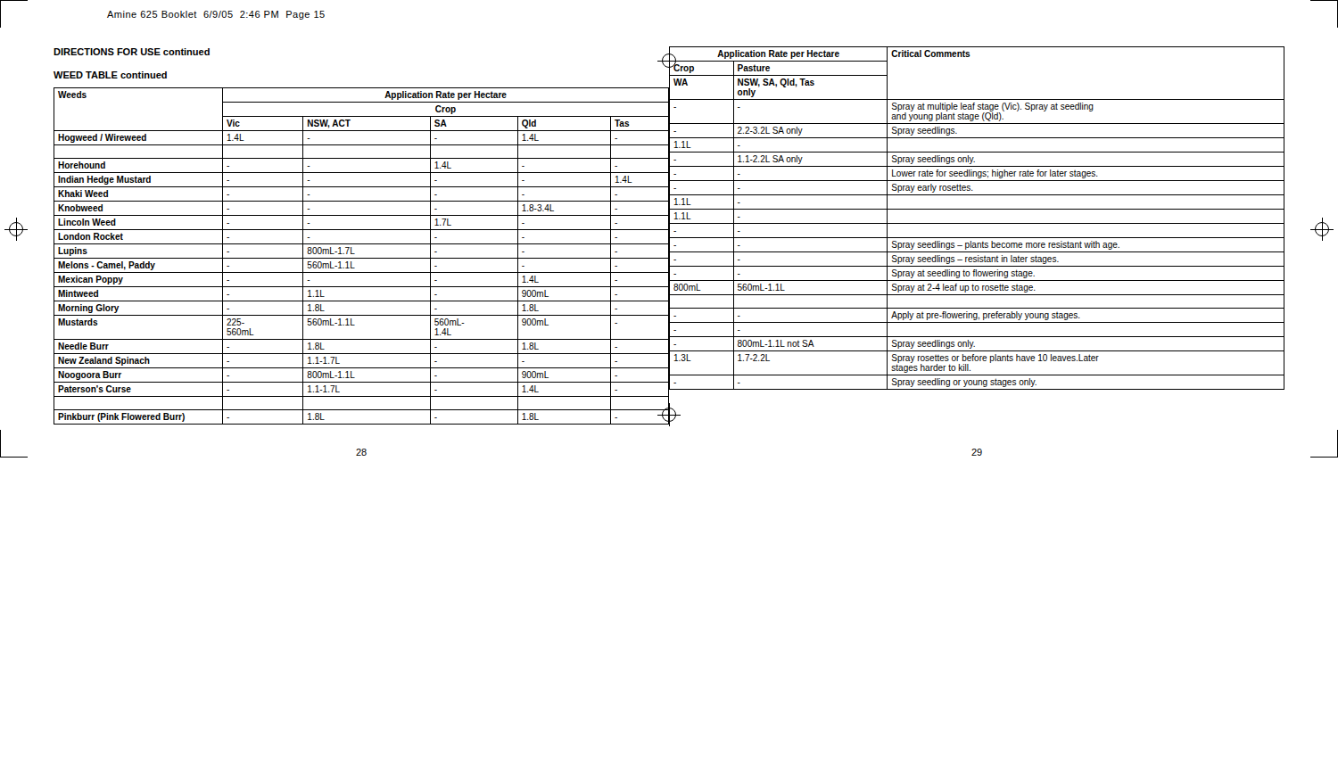Amine 625 Booklet 6/9/05 2:46 PM Page 15
DIRECTIONS FOR USE continued
WEED TABLE continued
| Weeds | Application Rate per Hectare |
| --- | --- |
| Crop |
| Vic | NSW, ACT | SA | Qld | Tas |
| Hogweed / Wireweed | 1.4L | - | - | 1.4L | - |
| Horehound | - | - | 1.4L | - | - |
| Indian Hedge Mustard | - | - | - | - | 1.4L |
| Khaki Weed | - | - | - | - | - |
| Knobweed | - | - | - | 1.8-3.4L | - |
| Lincoln Weed | - | - | 1.7L | - | - |
| London Rocket | - | - | - | - | - |
| Lupins | - | 800mL-1.7L | - | - | - |
| Melons - Camel, Paddy | - | 560mL-1.1L | - | - | - |
| Mexican Poppy | - | - | - | 1.4L | - |
| Mintweed | - | 1.1L | - | 900mL | - |
| Morning Glory | - | 1.8L | - | 1.8L | - |
| Mustards | 225- 560mL | 560mL-1.1L | 560mL- 1.4L | 900mL | - |
| Needle Burr | - | 1.8L | - | 1.8L | - |
| New Zealand Spinach | - | 1.1-1.7L | - | - | - |
| Noogoora Burr | - | 800mL-1.1L | - | 900mL | - |
| Paterson's Curse | - | 1.1-1.7L | - | 1.4L | - |
| Pinkburr (Pink Flowered Burr) | - | 1.8L | - | 1.8L | - |
| Application Rate per Hectare | Critical Comments |
| --- | --- |
| Crop | Pasture |
| WA | NSW, SA, Qld, Tas only |
| - | - | Spray at multiple leaf stage (Vic). Spray at seedling and young plant stage (Qld). |
| - | 2.2-3.2L SA only | Spray seedlings. |
| 1.1L | - | |
| - | 1.1-2.2L SA only | Spray seedlings only. |
| - | - | Lower rate for seedlings; higher rate for later stages. |
| - | - | Spray early rosettes. |
| 1.1L | - | |
| 1.1L | - | |
| - | - | |
| - | - | Spray seedlings – plants become more resistant with age. |
| - | - | Spray seedlings – resistant in later stages. |
| - | - | Spray at seedling to flowering stage. |
| 800mL | 560mL-1.1L | Spray at 2-4 leaf up to rosette stage. |
| - | - | Apply at pre-flowering, preferably young stages. |
| - | - | |
| - | 800mL-1.1L not SA | Spray seedlings only. |
| 1.3L | 1.7-2.2L | Spray rosettes or before plants have 10 leaves.Later stages harder to kill. |
| - | - | Spray seedling or young stages only. |
28
29